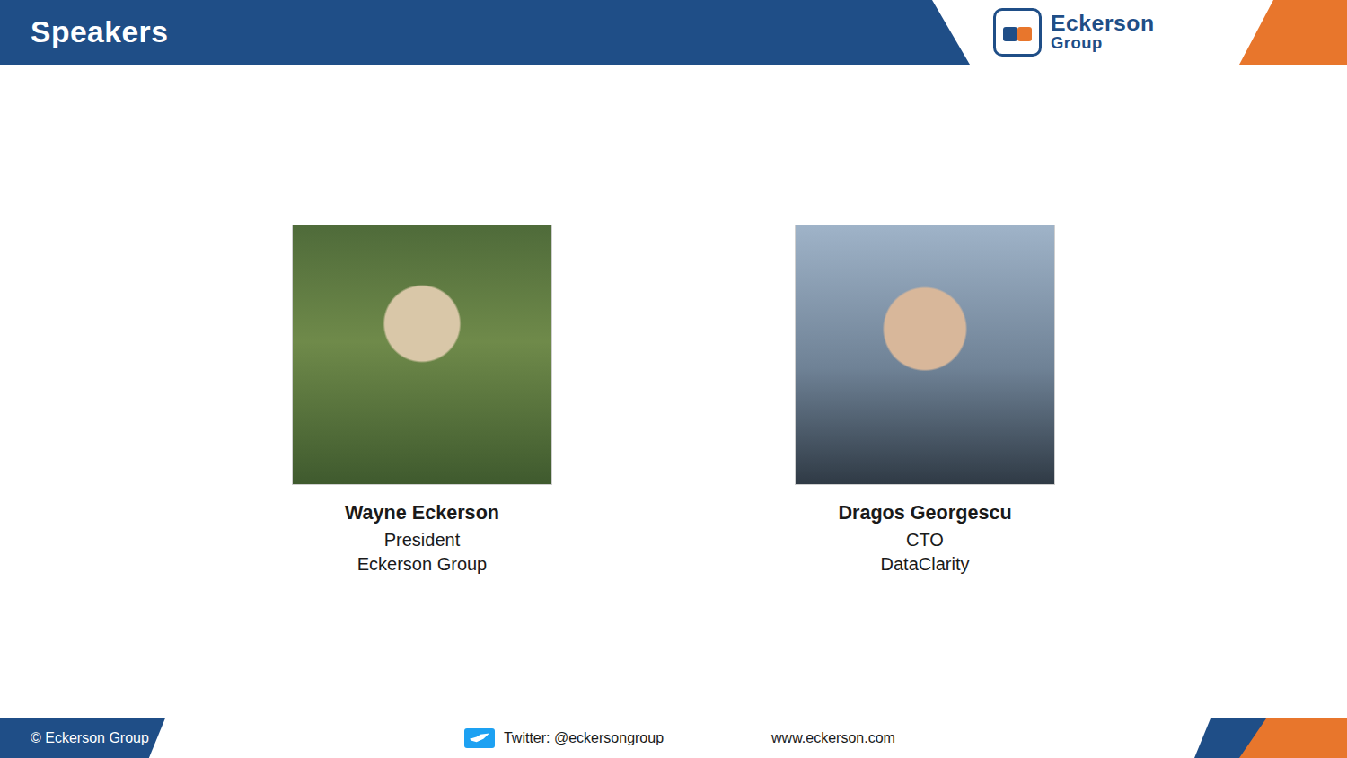Speakers
Eckerson Group
Wayne Eckerson
President
Eckerson Group
Dragos Georgescu
CTO
DataClarity
© Eckerson Group
Twitter: @eckersongroup www.eckerson.com